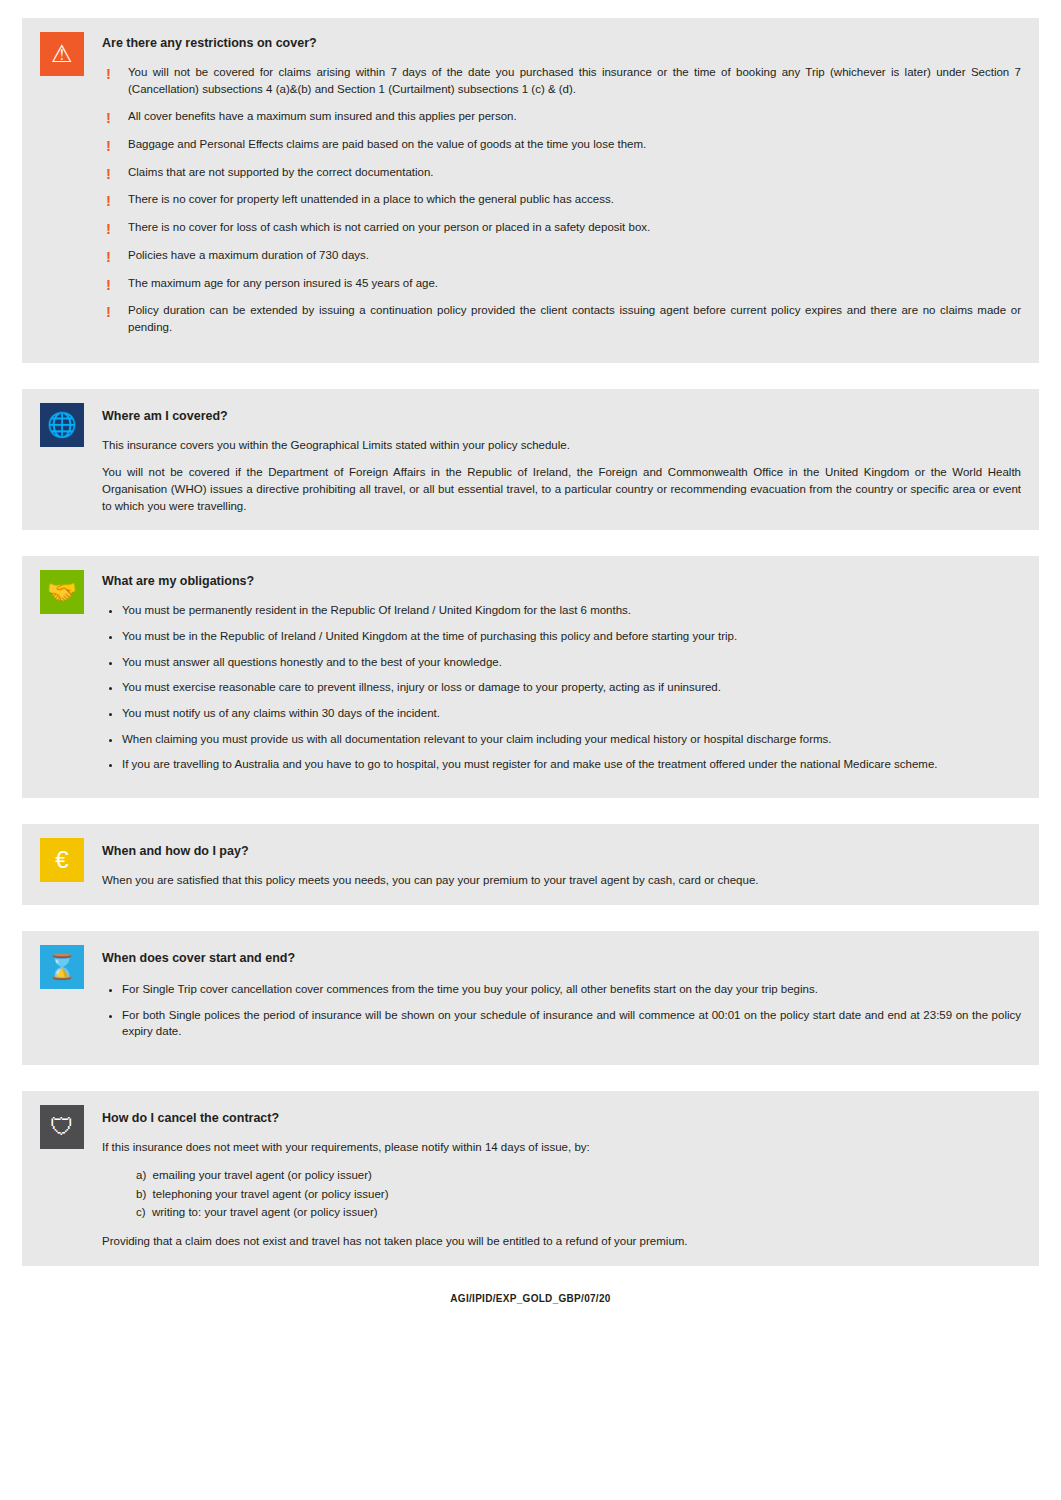⚠
Are there any restrictions on cover?
You will not be covered for claims arising within 7 days of the date you purchased this insurance or the time of booking any Trip (whichever is later) under Section 7 (Cancellation) subsections 4 (a)&(b) and Section 1 (Curtailment) subsections 1 (c) & (d).
All cover benefits have a maximum sum insured and this applies per person.
Baggage and Personal Effects claims are paid based on the value of goods at the time you lose them.
Claims that are not supported by the correct documentation.
There is no cover for property left unattended in a place to which the general public has access.
There is no cover for loss of cash which is not carried on your person or placed in a safety deposit box.
Policies have a maximum duration of 730 days.
The maximum age for any person insured is 45 years of age.
Policy duration can be extended by issuing a continuation policy provided the client contacts issuing agent before current policy expires and there are no claims made or pending.
🌐
Where am I covered?
This insurance covers you within the Geographical Limits stated within your policy schedule.
You will not be covered if the Department of Foreign Affairs in the Republic of Ireland, the Foreign and Commonwealth Office in the United Kingdom or the World Health Organisation (WHO) issues a directive prohibiting all travel, or all but essential travel, to a particular country or recommending evacuation from the country or specific area or event to which you were travelling.
🤝
What are my obligations?
You must be permanently resident in the Republic Of Ireland / United Kingdom for the last 6 months.
You must be in the Republic of Ireland / United Kingdom at the time of purchasing this policy and before starting your trip.
You must answer all questions honestly and to the best of your knowledge.
You must exercise reasonable care to prevent illness, injury or loss or damage to your property, acting as if uninsured.
You must notify us of any claims within 30 days of the incident.
When claiming you must provide us with all documentation relevant to your claim including your medical history or hospital discharge forms.
If you are travelling to Australia and you have to go to hospital, you must register for and make use of the treatment offered under the national Medicare scheme.
€
When and how do I pay?
When you are satisfied that this policy meets you needs, you can pay your premium to your travel agent by cash, card or cheque.
⌛
When does cover start and end?
For Single Trip cover cancellation cover commences from the time you buy your policy, all other benefits start on the day your trip begins.
For both Single polices the period of insurance will be shown on your schedule of insurance and will commence at 00:01 on the policy start date and end at 23:59 on the policy expiry date.
🛡
How do I cancel the contract?
If this insurance does not meet with your requirements, please notify within 14 days of issue, by:
a) emailing your travel agent (or policy issuer)
b) telephoning your travel agent (or policy issuer)
c) writing to: your travel agent (or policy issuer)
Providing that a claim does not exist and travel has not taken place you will be entitled to a refund of your premium.
AGI/IPID/EXP_GOLD_GBP/07/20